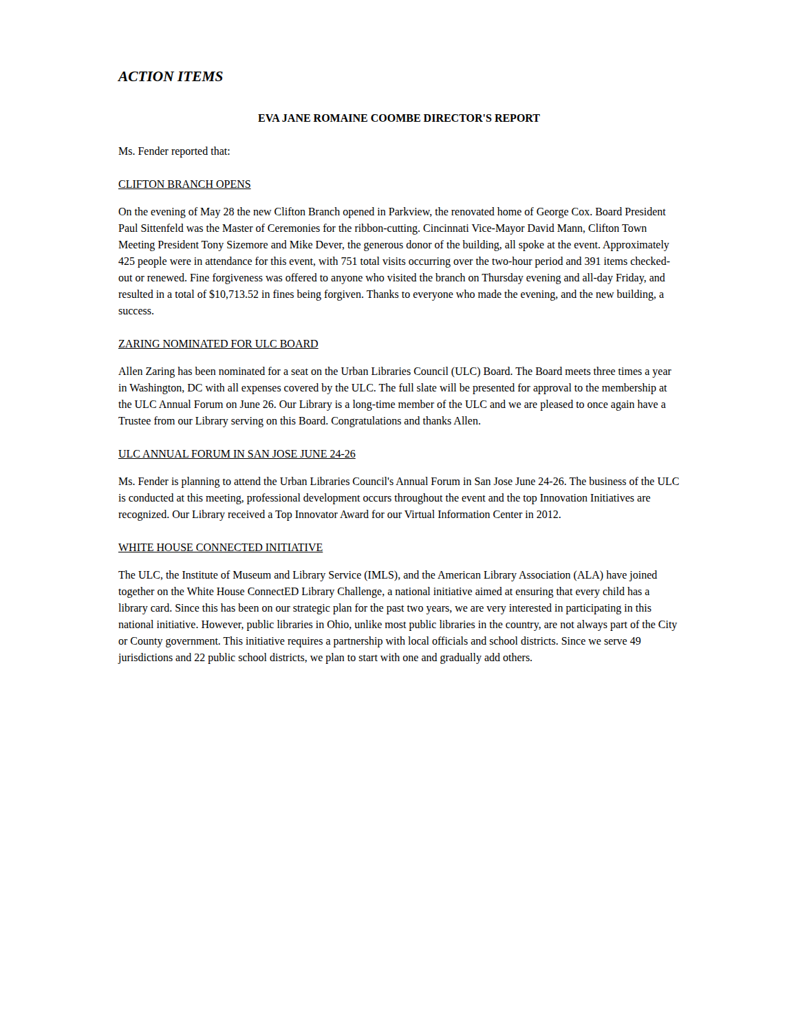ACTION ITEMS
EVA JANE ROMAINE COOMBE DIRECTOR'S REPORT
Ms. Fender reported that:
CLIFTON BRANCH OPENS
On the evening of May 28 the new Clifton Branch opened in Parkview, the renovated home of George Cox. Board President Paul Sittenfeld was the Master of Ceremonies for the ribbon-cutting. Cincinnati Vice-Mayor David Mann, Clifton Town Meeting President Tony Sizemore and Mike Dever, the generous donor of the building, all spoke at the event. Approximately 425 people were in attendance for this event, with 751 total visits occurring over the two-hour period and 391 items checked-out or renewed. Fine forgiveness was offered to anyone who visited the branch on Thursday evening and all-day Friday, and resulted in a total of $10,713.52 in fines being forgiven. Thanks to everyone who made the evening, and the new building, a success.
ZARING NOMINATED FOR ULC BOARD
Allen Zaring has been nominated for a seat on the Urban Libraries Council (ULC) Board. The Board meets three times a year in Washington, DC with all expenses covered by the ULC. The full slate will be presented for approval to the membership at the ULC Annual Forum on June 26. Our Library is a long-time member of the ULC and we are pleased to once again have a Trustee from our Library serving on this Board. Congratulations and thanks Allen.
ULC ANNUAL FORUM IN SAN JOSE JUNE 24-26
Ms. Fender is planning to attend the Urban Libraries Council's Annual Forum in San Jose June 24-26. The business of the ULC is conducted at this meeting, professional development occurs throughout the event and the top Innovation Initiatives are recognized. Our Library received a Top Innovator Award for our Virtual Information Center in 2012.
WHITE HOUSE CONNECTED INITIATIVE
The ULC, the Institute of Museum and Library Service (IMLS), and the American Library Association (ALA) have joined together on the White House ConnectED Library Challenge, a national initiative aimed at ensuring that every child has a library card. Since this has been on our strategic plan for the past two years, we are very interested in participating in this national initiative. However, public libraries in Ohio, unlike most public libraries in the country, are not always part of the City or County government. This initiative requires a partnership with local officials and school districts. Since we serve 49 jurisdictions and 22 public school districts, we plan to start with one and gradually add others.